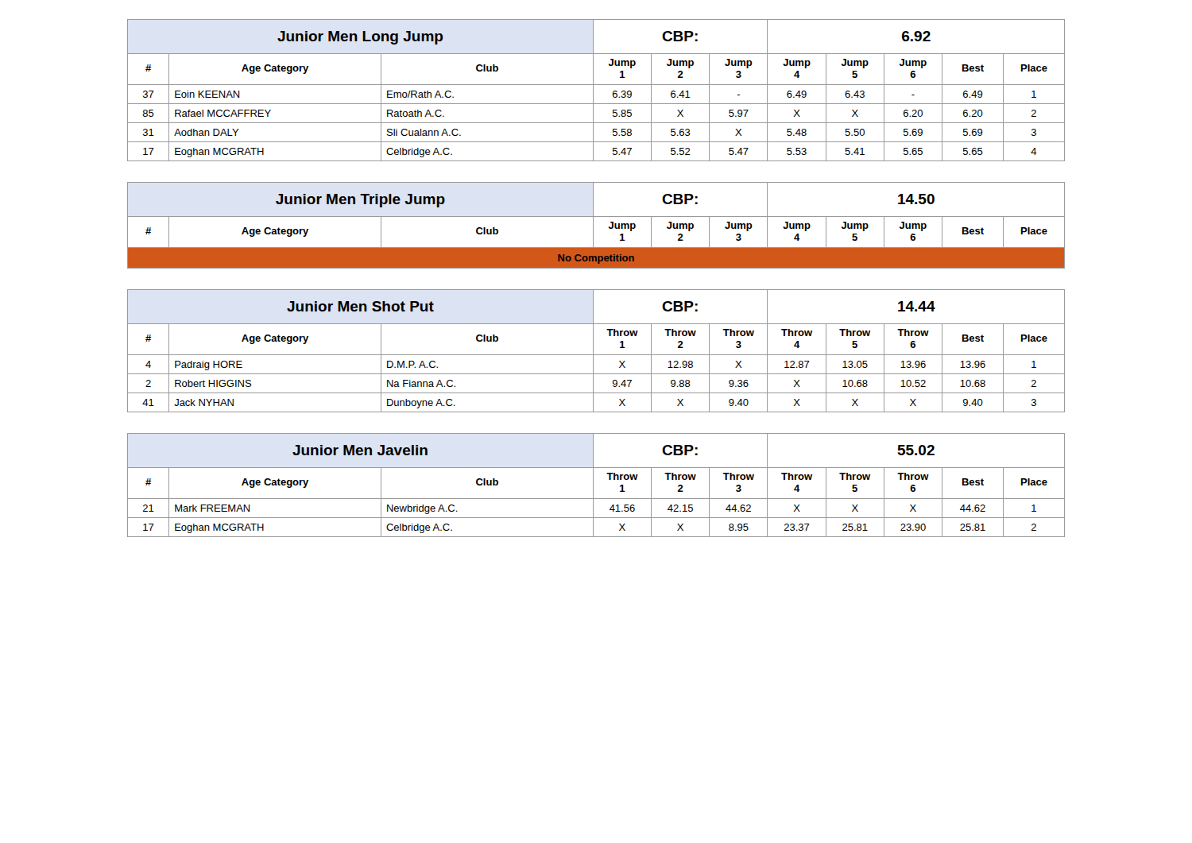| Junior Men Long Jump | CBP: | 6.92 |
| # | Age Category | Club | Jump 1 | Jump 2 | Jump 3 | Jump 4 | Jump 5 | Jump 6 | Best | Place |
| 37 | Eoin KEENAN | Emo/Rath A.C. | 6.39 | 6.41 | - | 6.49 | 6.43 | - | 6.49 | 1 |
| 85 | Rafael MCCAFFREY | Ratoath A.C. | 5.85 | X | 5.97 | X | X | 6.20 | 6.20 | 2 |
| 31 | Aodhan DALY | Sli Cualann A.C. | 5.58 | 5.63 | X | 5.48 | 5.50 | 5.69 | 5.69 | 3 |
| 17 | Eoghan MCGRATH | Celbridge A.C. | 5.47 | 5.52 | 5.47 | 5.53 | 5.41 | 5.65 | 5.65 | 4 |
| Junior Men Triple Jump | CBP: | 14.50 |
| # | Age Category | Club | Jump 1 | Jump 2 | Jump 3 | Jump 4 | Jump 5 | Jump 6 | Best | Place |
| No Competition |
| Junior Men Shot Put | CBP: | 14.44 |
| # | Age Category | Club | Throw 1 | Throw 2 | Throw 3 | Throw 4 | Throw 5 | Throw 6 | Best | Place |
| 4 | Padraig HORE | D.M.P. A.C. | X | 12.98 | X | 12.87 | 13.05 | 13.96 | 13.96 | 1 |
| 2 | Robert HIGGINS | Na Fianna A.C. | 9.47 | 9.88 | 9.36 | X | 10.68 | 10.52 | 10.68 | 2 |
| 41 | Jack NYHAN | Dunboyne A.C. | X | X | 9.40 | X | X | X | 9.40 | 3 |
| Junior Men Javelin | CBP: | 55.02 |
| # | Age Category | Club | Throw 1 | Throw 2 | Throw 3 | Throw 4 | Throw 5 | Throw 6 | Best | Place |
| 21 | Mark FREEMAN | Newbridge A.C. | 41.56 | 42.15 | 44.62 | X | X | X | 44.62 | 1 |
| 17 | Eoghan MCGRATH | Celbridge A.C. | X | X | 8.95 | 23.37 | 25.81 | 23.90 | 25.81 | 2 |